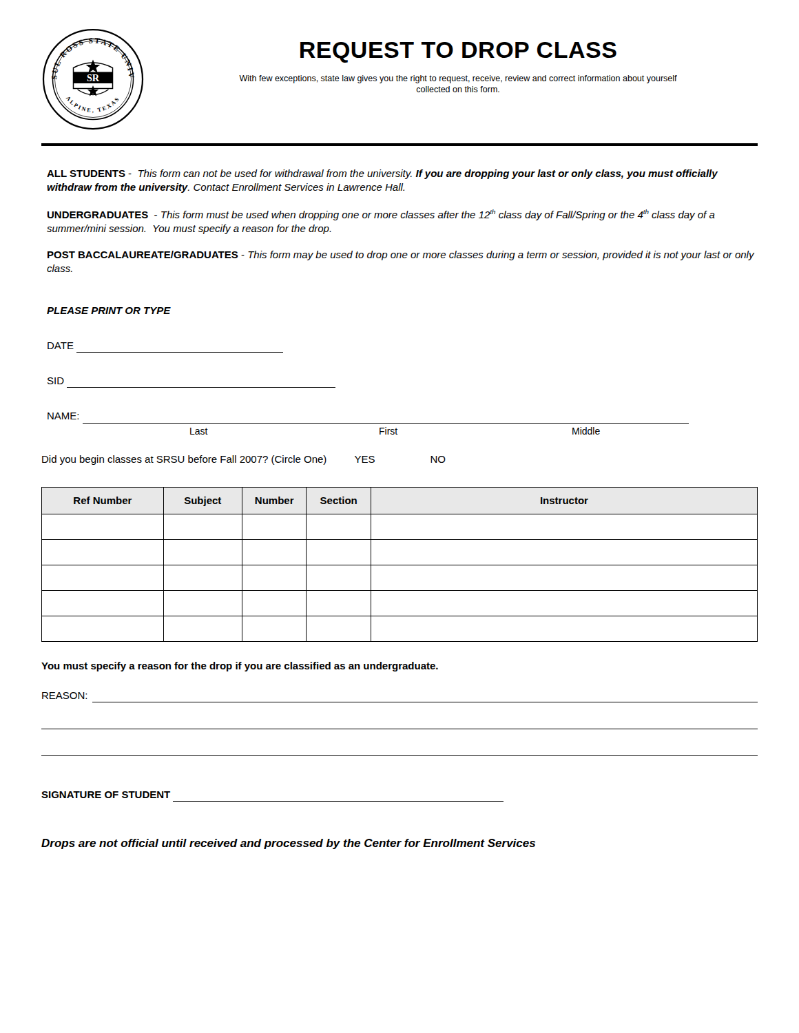SUL ROSS STATE UNIV ALPINE, TEXAS SR
REQUEST TO DROP CLASS
With few exceptions, state law gives you the right to request, receive, review and correct information about yourself collected on this form.
ALL STUDENTS - This form can not be used for withdrawal from the university. If you are dropping your last or only class, you must officially withdraw from the university. Contact Enrollment Services in Lawrence Hall.
UNDERGRADUATES - This form must be used when dropping one or more classes after the 12th class day of Fall/Spring or the 4th class day of a summer/mini session. You must specify a reason for the drop.
POST BACCALAUREATE/GRADUATES - This form may be used to drop one or more classes during a term or session, provided it is not your last or only class.
PLEASE PRINT OR TYPE
DATE
SID
NAME:
Last First Middle
Did you begin classes at SRSU before Fall 2007? (Circle One)YES NO
| Ref Number | Subject | Number | Section | Instructor |
| --- | --- | --- | --- | --- |
You must specify a reason for the drop if you are classified as an undergraduate.
REASON:
SIGNATURE OF STUDENT
Drops are not official until received and processed by the Center for Enrollment Services